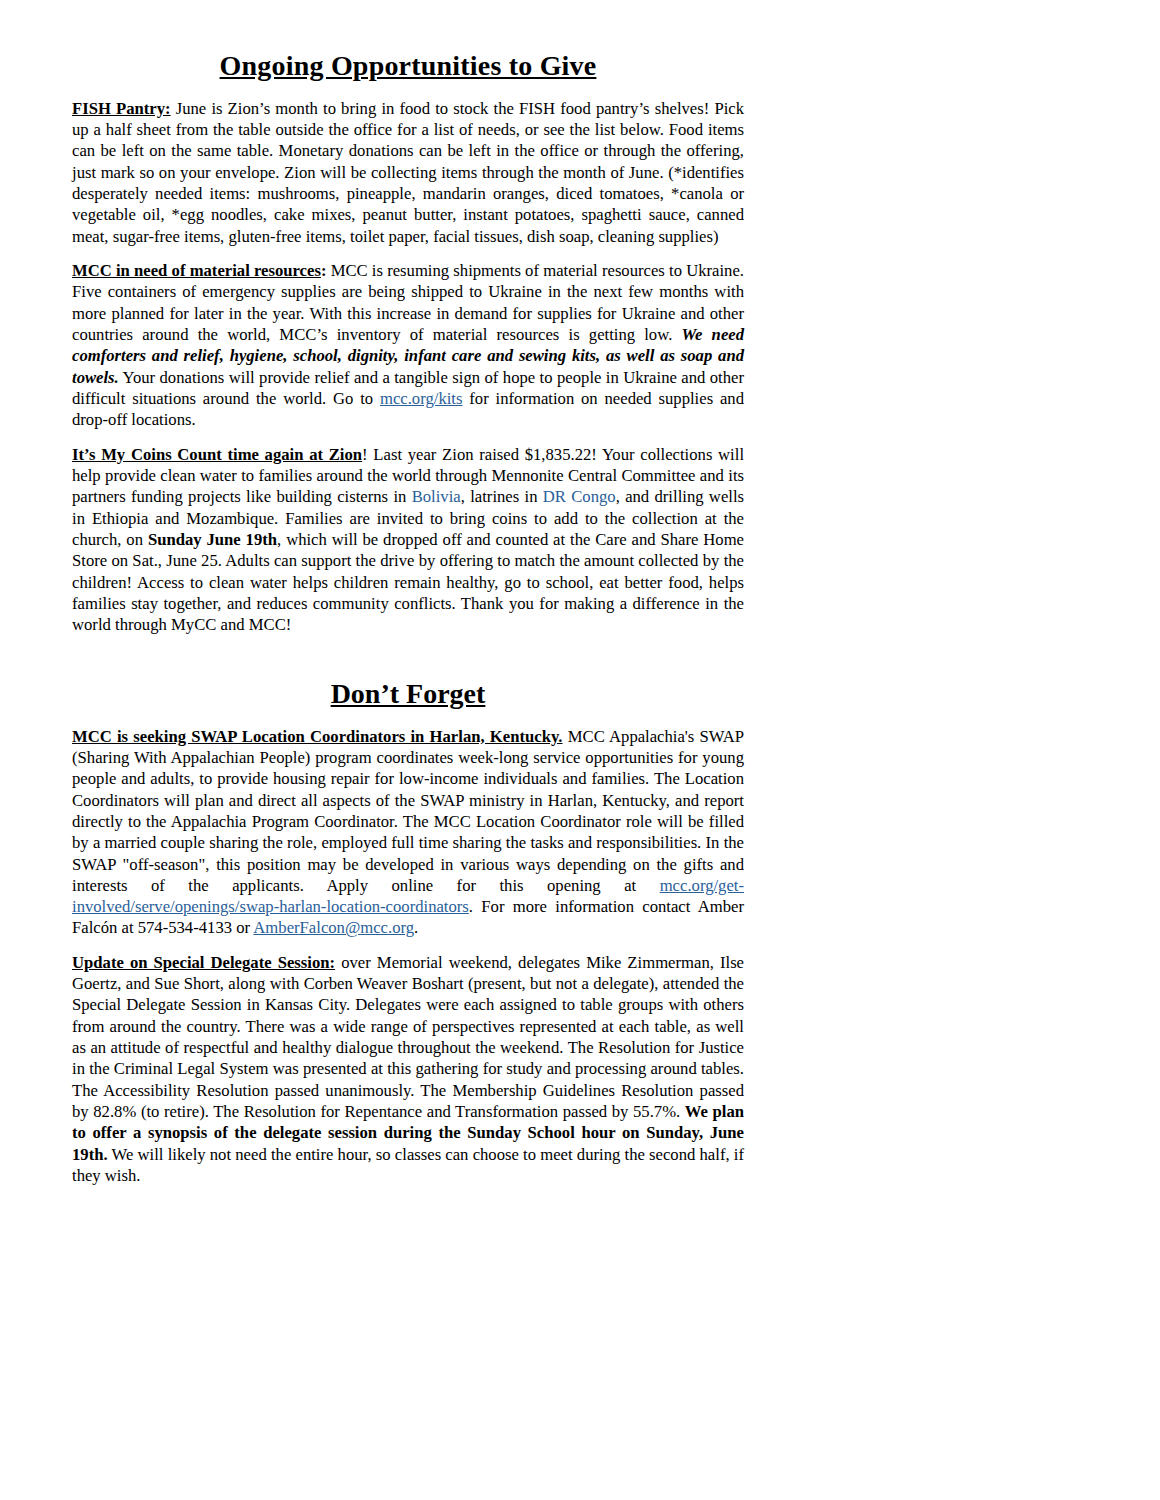Ongoing Opportunities to Give
FISH Pantry: June is Zion’s month to bring in food to stock the FISH food pantry’s shelves! Pick up a half sheet from the table outside the office for a list of needs, or see the list below. Food items can be left on the same table. Monetary donations can be left in the office or through the offering, just mark so on your envelope. Zion will be collecting items through the month of June. (*identifies desperately needed items: mushrooms, pineapple, mandarin oranges, diced tomatoes, *canola or vegetable oil, *egg noodles, cake mixes, peanut butter, instant potatoes, spaghetti sauce, canned meat, sugar-free items, gluten-free items, toilet paper, facial tissues, dish soap, cleaning supplies)
MCC in need of material resources: MCC is resuming shipments of material resources to Ukraine. Five containers of emergency supplies are being shipped to Ukraine in the next few months with more planned for later in the year. With this increase in demand for supplies for Ukraine and other countries around the world, MCC’s inventory of material resources is getting low. We need comforters and relief, hygiene, school, dignity, infant care and sewing kits, as well as soap and towels. Your donations will provide relief and a tangible sign of hope to people in Ukraine and other difficult situations around the world. Go to mcc.org/kits for information on needed supplies and drop-off locations.
It’s My Coins Count time again at Zion! Last year Zion raised $1,835.22! Your collections will help provide clean water to families around the world through Mennonite Central Committee and its partners funding projects like building cisterns in Bolivia, latrines in DR Congo, and drilling wells in Ethiopia and Mozambique. Families are invited to bring coins to add to the collection at the church, on Sunday June 19th, which will be dropped off and counted at the Care and Share Home Store on Sat., June 25. Adults can support the drive by offering to match the amount collected by the children! Access to clean water helps children remain healthy, go to school, eat better food, helps families stay together, and reduces community conflicts. Thank you for making a difference in the world through MyCC and MCC!
Don’t Forget
MCC is seeking SWAP Location Coordinators in Harlan, Kentucky. MCC Appalachia's SWAP (Sharing With Appalachian People) program coordinates week-long service opportunities for young people and adults, to provide housing repair for low-income individuals and families. The Location Coordinators will plan and direct all aspects of the SWAP ministry in Harlan, Kentucky, and report directly to the Appalachia Program Coordinator. The MCC Location Coordinator role will be filled by a married couple sharing the role, employed full time sharing the tasks and responsibilities. In the SWAP "off-season", this position may be developed in various ways depending on the gifts and interests of the applicants. Apply online for this opening at mcc.org/get-involved/serve/openings/swap-harlan-location-coordinators. For more information contact Amber Falcón at 574-534-4133 or AmberFalcon@mcc.org.
Update on Special Delegate Session: over Memorial weekend, delegates Mike Zimmerman, Ilse Goertz, and Sue Short, along with Corben Weaver Boshart (present, but not a delegate), attended the Special Delegate Session in Kansas City. Delegates were each assigned to table groups with others from around the country. There was a wide range of perspectives represented at each table, as well as an attitude of respectful and healthy dialogue throughout the weekend. The Resolution for Justice in the Criminal Legal System was presented at this gathering for study and processing around tables. The Accessibility Resolution passed unanimously. The Membership Guidelines Resolution passed by 82.8% (to retire). The Resolution for Repentance and Transformation passed by 55.7%. We plan to offer a synopsis of the delegate session during the Sunday School hour on Sunday, June 19th. We will likely not need the entire hour, so classes can choose to meet during the second half, if they wish.